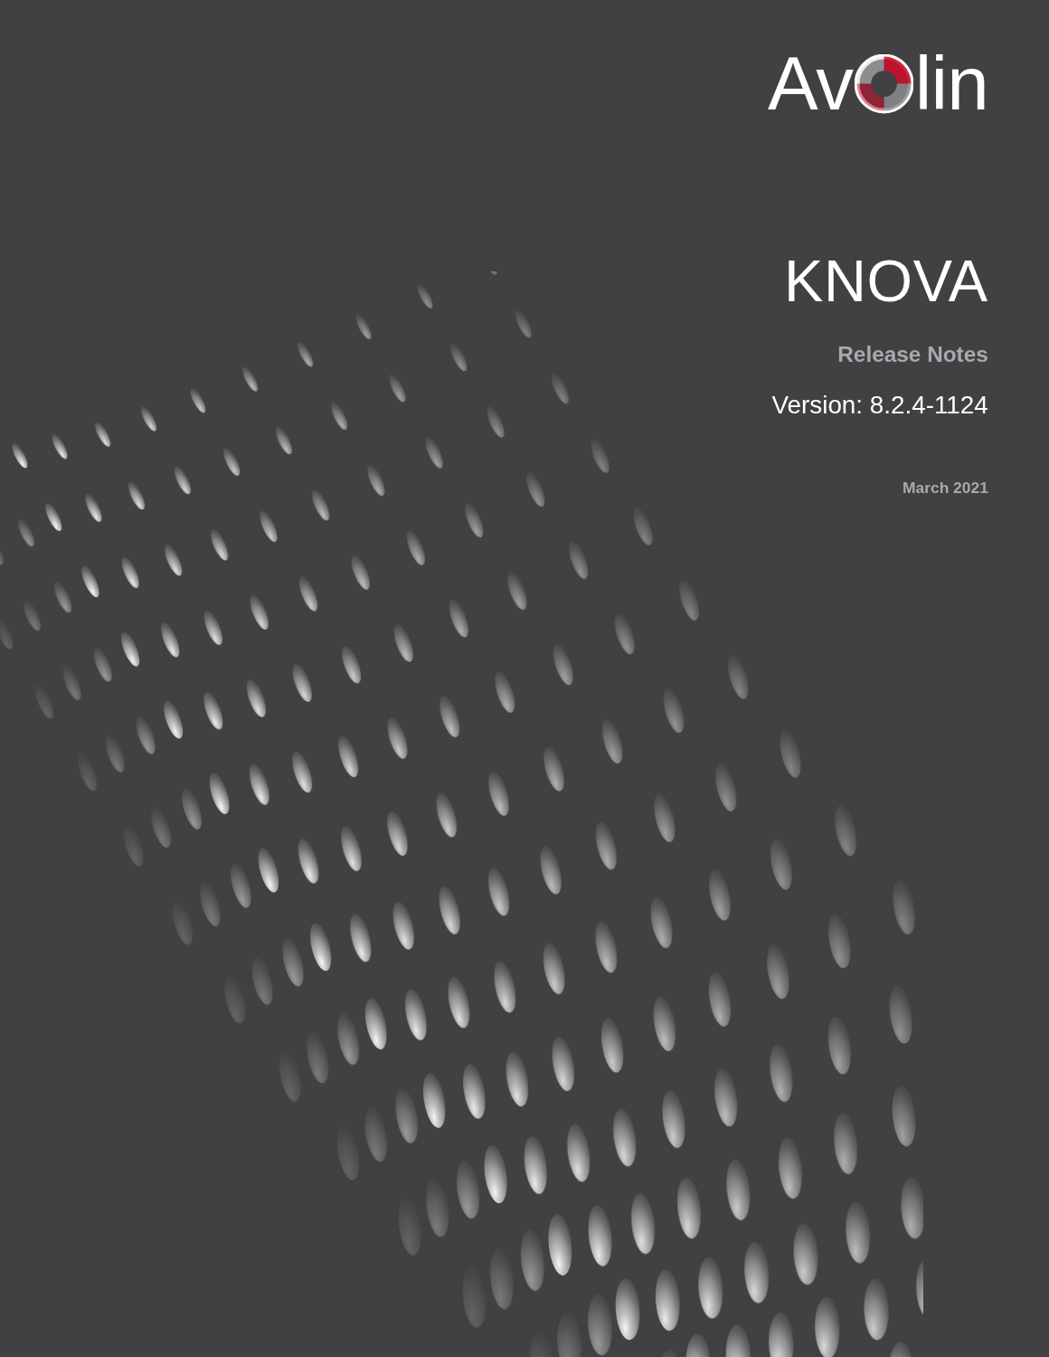Av lin
KNOVA
Release Notes
Version: 8.2.4-1124
March 2021